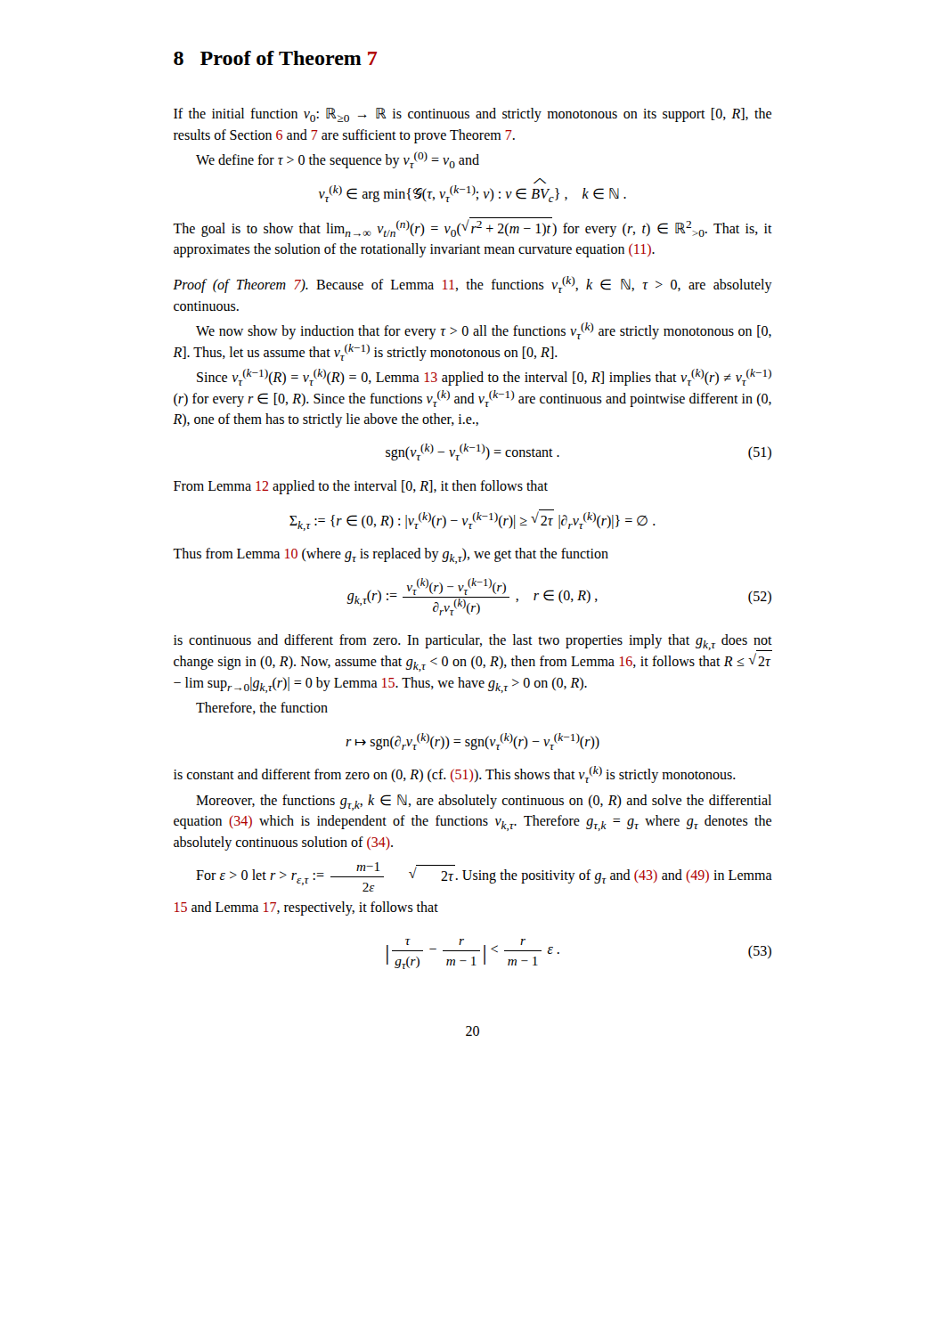8 Proof of Theorem 7
If the initial function v0: ℝ≥0 → ℝ is continuous and strictly monotonous on its support [0, R], the results of Section 6 and 7 are sufficient to prove Theorem 7.
We define for τ > 0 the sequence by vτ(0) = v0 and
vτ(k) ∈ arg min{𝒢(τ, vτ(k−1); v) : v ∈ BVc} , k ∈ ℕ .
The goal is to show that limn→∞ vt/n(n)(r) = v0(r2 + 2(m − 1)t) for every (r, t) ∈ ℝ2>0. That is, it approximates the solution of the rotationally invariant mean curvature equation (11).
Proof (of Theorem 7). Because of Lemma 11, the functions vτ(k), k ∈ ℕ, τ > 0, are absolutely continuous.
We now show by induction that for every τ > 0 all the functions vτ(k) are strictly monotonous on [0, R]. Thus, let us assume that vτ(k−1) is strictly monotonous on [0, R].
Since vτ(k−1)(R) = vτ(k)(R) = 0, Lemma 13 applied to the interval [0, R] implies that vτ(k)(r) ≠ vτ(k−1)(r) for every r ∈ [0, R). Since the functions vτ(k) and vτ(k−1) are continuous and pointwise different in (0, R), one of them has to strictly lie above the other, i.e.,
sgn(vτ(k) − vτ(k−1)) = constant . (51)
From Lemma 12 applied to the interval [0, R], it then follows that
Σk,τ := {r ∈ (0, R) : |vτ(k)(r) − vτ(k−1)(r)| ≥ 2τ |∂rvτ(k)(r)|} = ∅ .
Thus from Lemma 10 (where gτ is replaced by gk,τ), we get that the function
gk,τ(r) := vτ(k)(r) − vτ(k−1)(r)∂rvτ(k)(r) , r ∈ (0, R) , (52)
is continuous and different from zero. In particular, the last two properties imply that gk,τ does not change sign in (0, R). Now, assume that gk,τ < 0 on (0, R), then from Lemma 16, it follows that R ≤ 2τ − lim supr→0|gk,τ(r)| = 0 by Lemma 15. Thus, we have gk,τ > 0 on (0, R).
Therefore, the function
r ↦ sgn(∂rvτ(k)(r)) = sgn(vτ(k)(r) − vτ(k−1)(r))
is constant and different from zero on (0, R) (cf. (51)). This shows that vτ(k) is strictly monotonous.
Moreover, the functions gτ,k, k ∈ ℕ, are absolutely continuous on (0, R) and solve the differential equation (34) which is independent of the functions vk,τ. Therefore gτ,k = gτ where gτ denotes the absolutely continuous solution of (34).
For ε > 0 let r > rε,τ := m−12ε 2τ. Using the positivity of gτ and (43) and (49) in Lemma 15 and Lemma 17, respectively, it follows that
|τgτ(r) − rm − 1| < rm − 1 ε . (53)
20